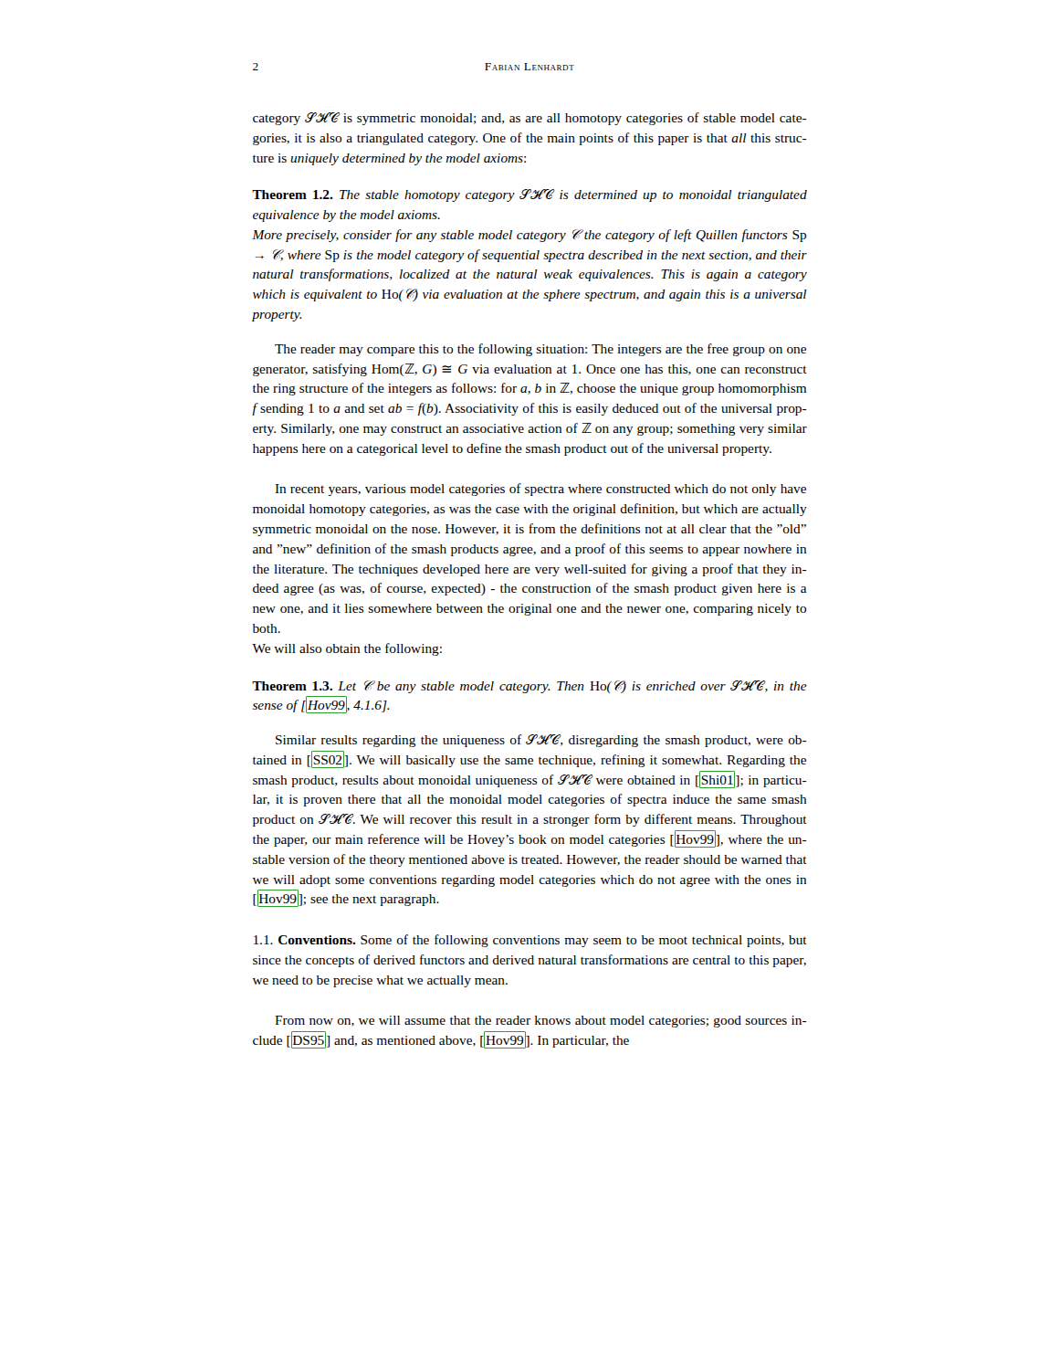2 Fabian Lenhardt
category 𝒮ℋ𝒞 is symmetric monoidal; and, as are all homotopy categories of stable model categories, it is also a triangulated category. One of the main points of this paper is that all this structure is uniquely determined by the model axioms:
Theorem 1.2. The stable homotopy category 𝒮ℋ𝒞 is determined up to monoidal triangulated equivalence by the model axioms.
More precisely, consider for any stable model category 𝒞 the category of left Quillen functors Sp → 𝒞, where Sp is the model category of sequential spectra described in the next section, and their natural transformations, localized at the natural weak equivalences. This is again a category which is equivalent to Ho(𝒞) via evaluation at the sphere spectrum, and again this is a universal property.
The reader may compare this to the following situation: The integers are the free group on one generator, satisfying Hom(ℤ, G) ≅ G via evaluation at 1. Once one has this, one can reconstruct the ring structure of the integers as follows: for a, b in ℤ, choose the unique group homomorphism f sending 1 to a and set ab = f(b). Associativity of this is easily deduced out of the universal property. Similarly, one may construct an associative action of ℤ on any group; something very similar happens here on a categorical level to define the smash product out of the universal property.
In recent years, various model categories of spectra where constructed which do not only have monoidal homotopy categories, as was the case with the original definition, but which are actually symmetric monoidal on the nose. However, it is from the definitions not at all clear that the ”old” and ”new” definition of the smash products agree, and a proof of this seems to appear nowhere in the literature. The techniques developed here are very well-suited for giving a proof that they indeed agree (as was, of course, expected) - the construction of the smash product given here is a new one, and it lies somewhere between the original one and the newer one, comparing nicely to both.
We will also obtain the following:
Theorem 1.3. Let 𝒞 be any stable model category. Then Ho(𝒞) is enriched over 𝒮ℋ𝒞, in the sense of [Hov99, 4.1.6].
Similar results regarding the uniqueness of 𝒮ℋ𝒞, disregarding the smash product, were obtained in [SS02]. We will basically use the same technique, refining it somewhat. Regarding the smash product, results about monoidal uniqueness of 𝒮ℋ𝒞 were obtained in [Shi01]; in particular, it is proven there that all the monoidal model categories of spectra induce the same smash product on 𝒮ℋ𝒞. We will recover this result in a stronger form by different means. Throughout the paper, our main reference will be Hovey’s book on model categories [Hov99], where the unstable version of the theory mentioned above is treated. However, the reader should be warned that we will adopt some conventions regarding model categories which do not agree with the ones in [Hov99]; see the next paragraph.
1.1. Conventions. Some of the following conventions may seem to be moot technical points, but since the concepts of derived functors and derived natural transformations are central to this paper, we need to be precise what we actually mean.
From now on, we will assume that the reader knows about model categories; good sources include [DS95] and, as mentioned above, [Hov99]. In particular, the